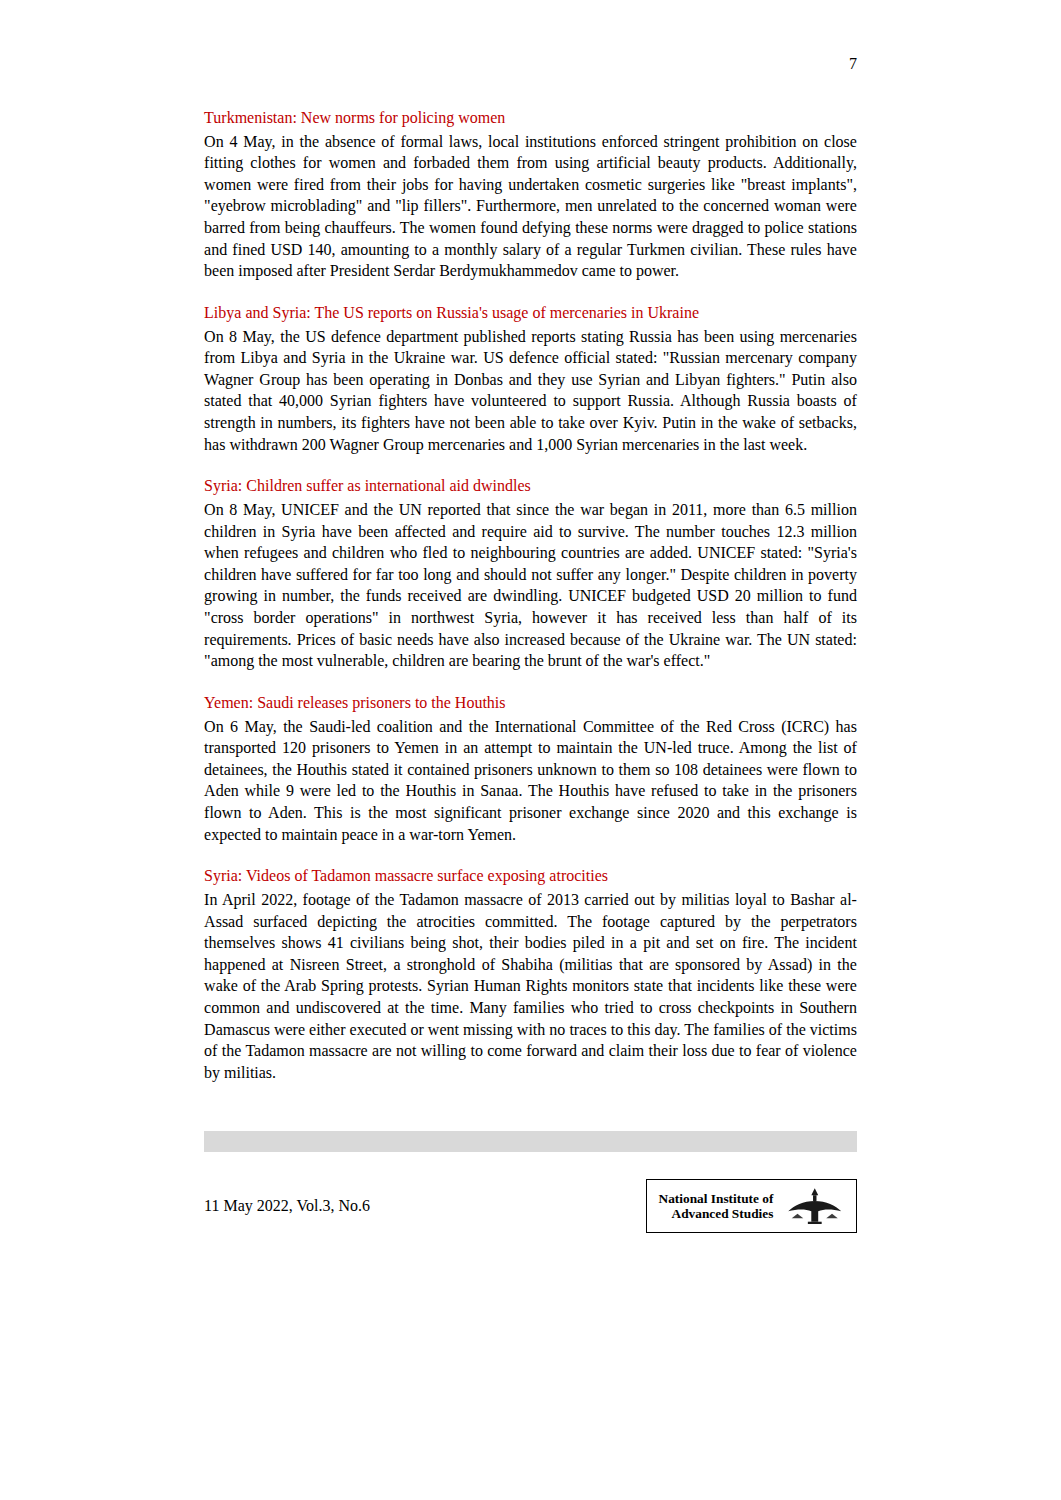7
Turkmenistan: New norms for policing women
On 4 May, in the absence of formal laws, local institutions enforced stringent prohibition on close fitting clothes for women and forbaded them from using artificial beauty products. Additionally, women were fired from their jobs for having undertaken cosmetic surgeries like "breast implants", "eyebrow microblading" and "lip fillers". Furthermore, men unrelated to the concerned woman were barred from being chauffeurs. The women found defying these norms were dragged to police stations and fined USD 140, amounting to a monthly salary of a regular Turkmen civilian. These rules have been imposed after President Serdar Berdymukhammedov came to power.
Libya and Syria: The US reports on Russia's usage of mercenaries in Ukraine
On 8 May, the US defence department published reports stating Russia has been using mercenaries from Libya and Syria in the Ukraine war. US defence official stated: "Russian mercenary company Wagner Group has been operating in Donbas and they use Syrian and Libyan fighters." Putin also stated that 40,000 Syrian fighters have volunteered to support Russia. Although Russia boasts of strength in numbers, its fighters have not been able to take over Kyiv. Putin in the wake of setbacks, has withdrawn 200 Wagner Group mercenaries and 1,000 Syrian mercenaries in the last week.
Syria: Children suffer as international aid dwindles
On 8 May, UNICEF and the UN reported that since the war began in 2011, more than 6.5 million children in Syria have been affected and require aid to survive. The number touches 12.3 million when refugees and children who fled to neighbouring countries are added. UNICEF stated: "Syria's children have suffered for far too long and should not suffer any longer." Despite children in poverty growing in number, the funds received are dwindling. UNICEF budgeted USD 20 million to fund "cross border operations" in northwest Syria, however it has received less than half of its requirements. Prices of basic needs have also increased because of the Ukraine war. The UN stated: "among the most vulnerable, children are bearing the brunt of the war's effect."
Yemen: Saudi releases prisoners to the Houthis
On 6 May, the Saudi-led coalition and the International Committee of the Red Cross (ICRC) has transported 120 prisoners to Yemen in an attempt to maintain the UN-led truce. Among the list of detainees, the Houthis stated it contained prisoners unknown to them so 108 detainees were flown to Aden while 9 were led to the Houthis in Sanaa. The Houthis have refused to take in the prisoners flown to Aden. This is the most significant prisoner exchange since 2020 and this exchange is expected to maintain peace in a war-torn Yemen.
Syria: Videos of Tadamon massacre surface exposing atrocities
In April 2022, footage of the Tadamon massacre of 2013 carried out by militias loyal to Bashar al-Assad surfaced depicting the atrocities committed. The footage captured by the perpetrators themselves shows 41 civilians being shot, their bodies piled in a pit and set on fire. The incident happened at Nisreen Street, a stronghold of Shabiha (militias that are sponsored by Assad) in the wake of the Arab Spring protests. Syrian Human Rights monitors state that incidents like these were common and undiscovered at the time. Many families who tried to cross checkpoints in Southern Damascus were either executed or went missing with no traces to this day. The families of the victims of the Tadamon massacre are not willing to come forward and claim their loss due to fear of violence by militias.
11 May 2022, Vol.3, No.6
National Institute of
Advanced Studies